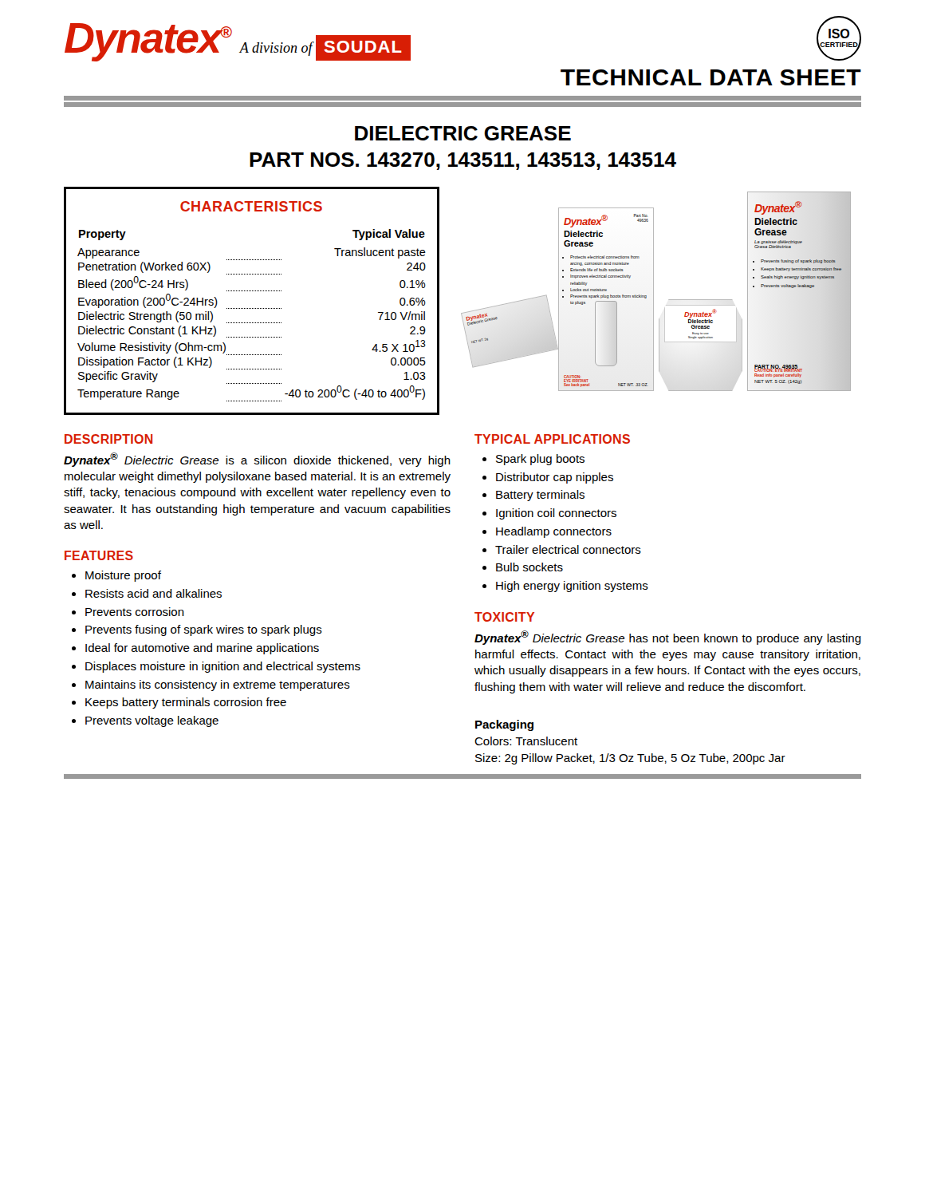Dynatex®
A division of SOUDAL
ISO CERTIFIED
TECHNICAL DATA SHEET
DIELECTRIC GREASE
PART NOS. 143270, 143511, 143513, 143514
CHARACTERISTICS
| Property | Typical Value |
| --- | --- |
| Appearance | | Translucent paste |
| Penetration (Worked 60X) | | 240 |
| Bleed (200 0 C-24 Hrs) | | 0.1% |
| Evaporation (200 0 C-24Hrs) | | 0.6% |
| Dielectric Strength (50 mil) | | 710 V/mil |
| Dielectric Constant (1 KHz) | | 2.9 |
| Volume Resistivity (Ohm-cm) | | 4.5 X 10 13 |
| Dissipation Factor (1 KHz) | | 0.0005 |
| Specific Gravity | | 1.03 |
| Temperature Range | | -40 to 200 0 C (-40 to 400 0 F) |
Dynatex
Dielectric Grease
NET WT. 2g
Dynatex®
Dielectric
Grease
Part No.
49636
Protects electrical connections from arcing, corrosion and moisture
Extends life of bulb sockets
Improves electrical connectivity reliability
Locks out moisture
Prevents spark plug boots from sticking to plugs
CAUTION:
EYE IRRITANT
See back panel
NET WT. .33 OZ.
Dynatex®
Dielectric
Grease
Easy to use
Single application
Dynatex®
Dielectric
Grease
La graisse diélectrique
Grasa Dieléctrica
Prevents fusing of spark plug boots
Keeps battery terminals corrosion free
Seals high energy ignition systems
Prevents voltage leakage
PART NO. 49635
CAUTION: EYE IRRITANT
Read info panel carefully
NET WT. 5 OZ. (142g)
DESCRIPTION
Dynatex® Dielectric Grease is a silicon dioxide thickened, very high molecular weight dimethyl polysiloxane based material. It is an extremely stiff, tacky, tenacious compound with excellent water repellency even to seawater. It has outstanding high temperature and vacuum capabilities as well.
FEATURES
Moisture proof
Resists acid and alkalines
Prevents corrosion
Prevents fusing of spark wires to spark plugs
Ideal for automotive and marine applications
Displaces moisture in ignition and electrical systems
Maintains its consistency in extreme temperatures
Keeps battery terminals corrosion free
Prevents voltage leakage
TYPICAL APPLICATIONS
Spark plug boots
Distributor cap nipples
Battery terminals
Ignition coil connectors
Headlamp connectors
Trailer electrical connectors
Bulb sockets
High energy ignition systems
TOXICITY
Dynatex® Dielectric Grease has not been known to produce any lasting harmful effects. Contact with the eyes may cause transitory irritation, which usually disappears in a few hours. If Contact with the eyes occurs, flushing them with water will relieve and reduce the discomfort.
Packaging
Colors: Translucent
Size: 2g Pillow Packet, 1/3 Oz Tube, 5 Oz Tube, 200pc Jar